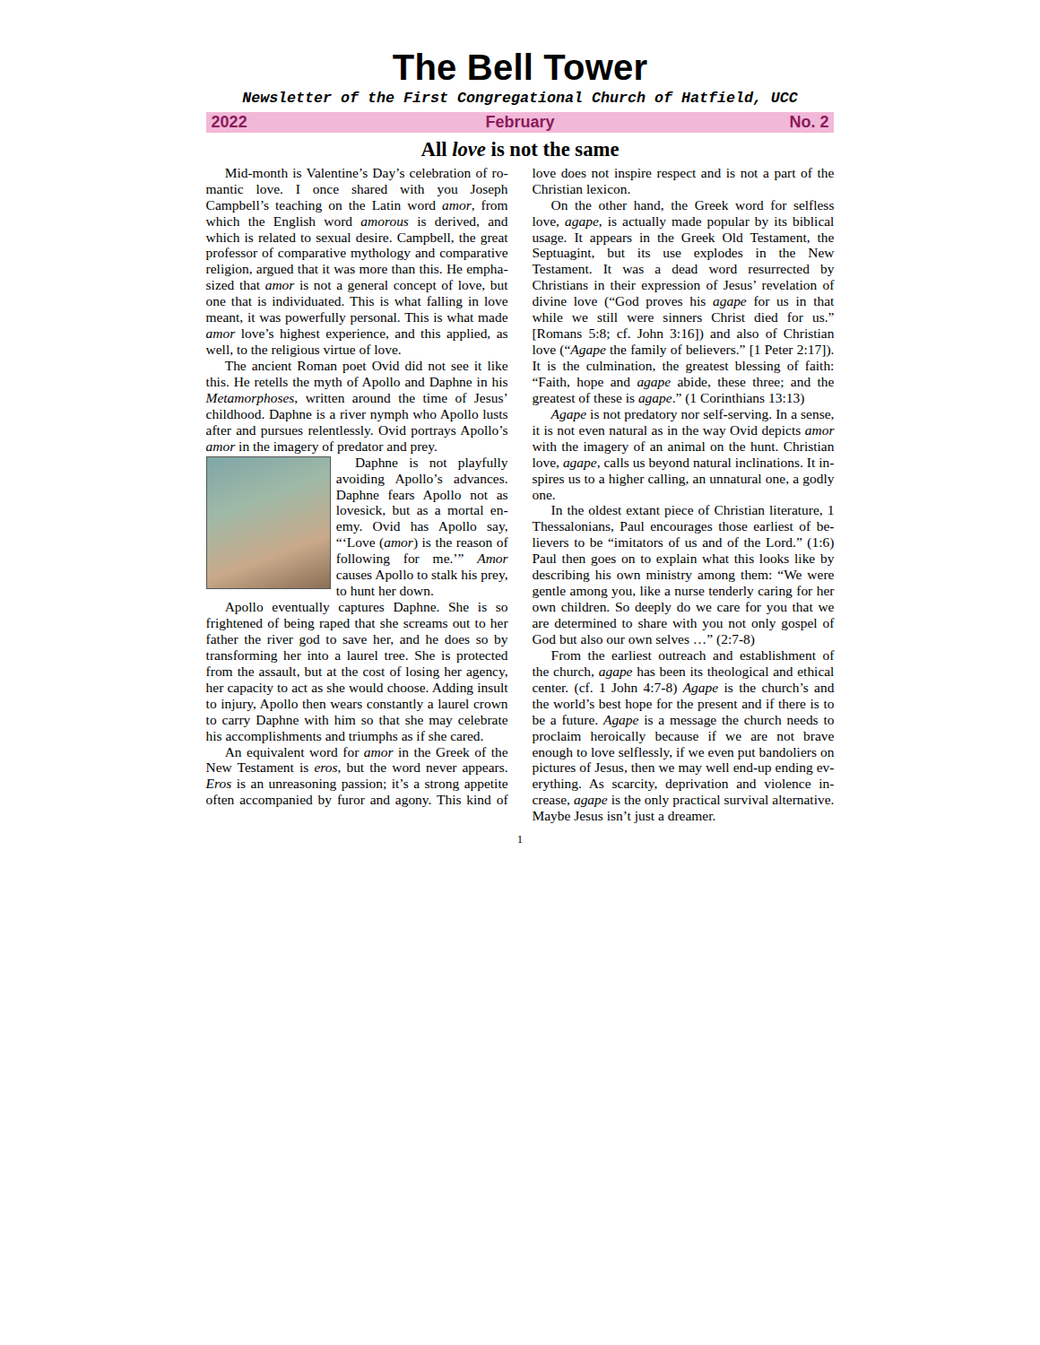The Bell Tower
Newsletter of the First Congregational Church of Hatfield, UCC
2022 February No. 2
All love is not the same
Mid-month is Valentine’s Day’s celebration of romantic love. I once shared with you Joseph Campbell’s teaching on the Latin word amor, from which the English word amorous is derived, and which is related to sexual desire. Campbell, the great professor of comparative mythology and comparative religion, argued that it was more than this. He emphasized that amor is not a general concept of love, but one that is individuated. This is what falling in love meant, it was powerfully personal. This is what made amor love’s highest experience, and this applied, as well, to the religious virtue of love.
The ancient Roman poet Ovid did not see it like this. He retells the myth of Apollo and Daphne in his Metamorphoses, written around the time of Jesus’ childhood. Daphne is a river nymph who Apollo lusts after and pursues relentlessly. Ovid portrays Apollo’s amor in the imagery of predator and prey.
Daphne is not playfully avoiding Apollo’s advances. Daphne fears Apollo not as lovesick, but as a mortal enemy. Ovid has Apollo say, “‘Love (amor) is the reason of following for me.’” Amor causes Apollo to stalk his prey, to hunt her down.
Apollo eventually captures Daphne. She is so frightened of being raped that she screams out to her father the river god to save her, and he does so by transforming her into a laurel tree. She is protected from the assault, but at the cost of losing her agency, her capacity to act as she would choose. Adding insult to injury, Apollo then wears constantly a laurel crown to carry Daphne with him so that she may celebrate his accomplishments and triumphs as if she cared.
An equivalent word for amor in the Greek of the New Testament is eros, but the word never appears. Eros is an unreasoning passion; it’s a strong appetite often accompanied by furor and agony. This kind of love does not inspire respect and is not a part of the Christian lexicon.
On the other hand, the Greek word for selfless love, agape, is actually made popular by its biblical usage. It appears in the Greek Old Testament, the Septuagint, but its use explodes in the New Testament. It was a dead word resurrected by Christians in their expression of Jesus’ revelation of divine love (“God proves his agape for us in that while we still were sinners Christ died for us.” [Romans 5:8; cf. John 3:16]) and also of Christian love (“Agape the family of believers.” [1 Peter 2:17]). It is the culmination, the greatest blessing of faith: “Faith, hope and agape abide, these three; and the greatest of these is agape.” (1 Corinthians 13:13)
Agape is not predatory nor self-serving. In a sense, it is not even natural as in the way Ovid depicts amor with the imagery of an animal on the hunt. Christian love, agape, calls us beyond natural inclinations. It inspires us to a higher calling, an unnatural one, a godly one.
In the oldest extant piece of Christian literature, 1 Thessalonians, Paul encourages those earliest of believers to be “imitators of us and of the Lord.” (1:6) Paul then goes on to explain what this looks like by describing his own ministry among them: “We were gentle among you, like a nurse tenderly caring for her own children. So deeply do we care for you that we are determined to share with you not only gospel of God but also our own selves …” (2:7-8)
From the earliest outreach and establishment of the church, agape has been its theological and ethical center. (cf. 1 John 4:7-8) Agape is the church’s and the world’s best hope for the present and if there is to be a future. Agape is a message the church needs to proclaim heroically because if we are not brave enough to love selflessly, if we even put bandoliers on pictures of Jesus, then we may well end-up ending everything. As scarcity, deprivation and violence increase, agape is the only practical survival alternative. Maybe Jesus isn’t just a dreamer.
1